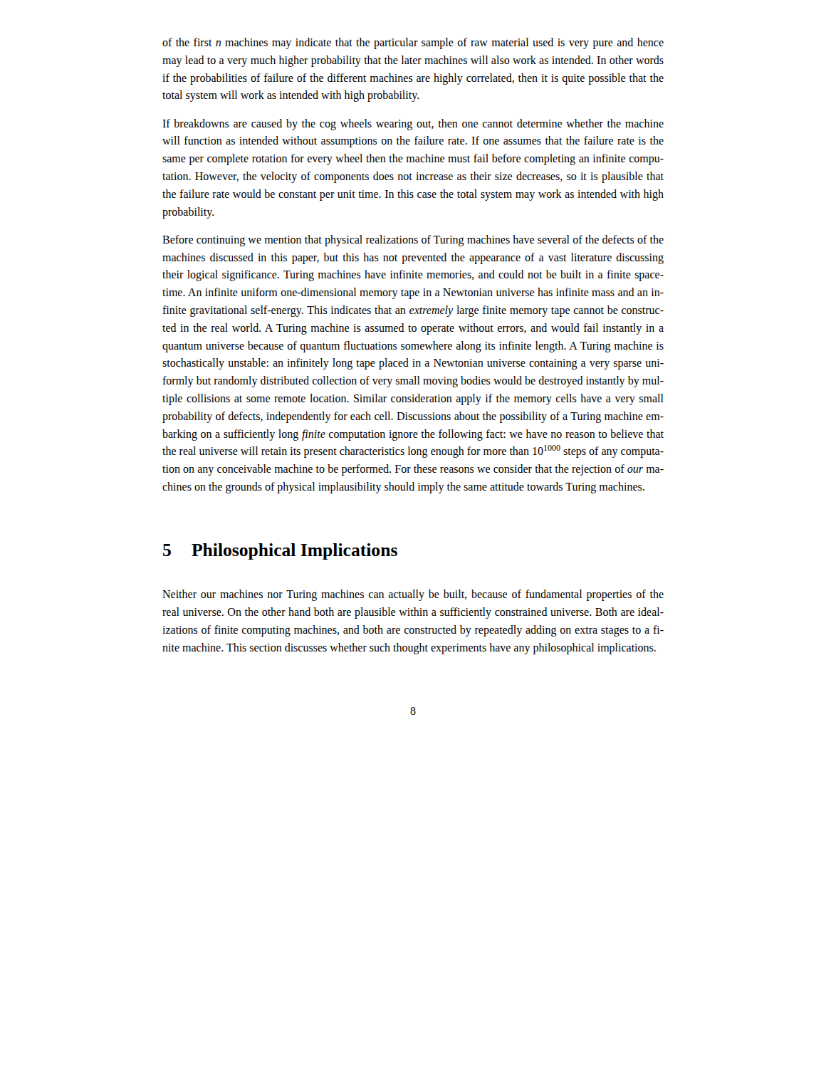of the first n machines may indicate that the particular sample of raw material used is very pure and hence may lead to a very much higher probability that the later machines will also work as intended. In other words if the probabilities of failure of the different machines are highly correlated, then it is quite possible that the total system will work as intended with high probability.
If breakdowns are caused by the cog wheels wearing out, then one cannot determine whether the machine will function as intended without assumptions on the failure rate. If one assumes that the failure rate is the same per complete rotation for every wheel then the machine must fail before completing an infinite computation. However, the velocity of components does not increase as their size decreases, so it is plausible that the failure rate would be constant per unit time. In this case the total system may work as intended with high probability.
Before continuing we mention that physical realizations of Turing machines have several of the defects of the machines discussed in this paper, but this has not prevented the appearance of a vast literature discussing their logical significance. Turing machines have infinite memories, and could not be built in a finite space-time. An infinite uniform one-dimensional memory tape in a Newtonian universe has infinite mass and an infinite gravitational self-energy. This indicates that an extremely large finite memory tape cannot be constructed in the real world. A Turing machine is assumed to operate without errors, and would fail instantly in a quantum universe because of quantum fluctuations somewhere along its infinite length. A Turing machine is stochastically unstable: an infinitely long tape placed in a Newtonian universe containing a very sparse uniformly but randomly distributed collection of very small moving bodies would be destroyed instantly by multiple collisions at some remote location. Similar consideration apply if the memory cells have a very small probability of defects, independently for each cell. Discussions about the possibility of a Turing machine embarking on a sufficiently long finite computation ignore the following fact: we have no reason to believe that the real universe will retain its present characteristics long enough for more than 101000 steps of any computation on any conceivable machine to be performed. For these reasons we consider that the rejection of our machines on the grounds of physical implausibility should imply the same attitude towards Turing machines.
5 Philosophical Implications
Neither our machines nor Turing machines can actually be built, because of fundamental properties of the real universe. On the other hand both are plausible within a sufficiently constrained universe. Both are idealizations of finite computing machines, and both are constructed by repeatedly adding on extra stages to a finite machine. This section discusses whether such thought experiments have any philosophical implications.
8